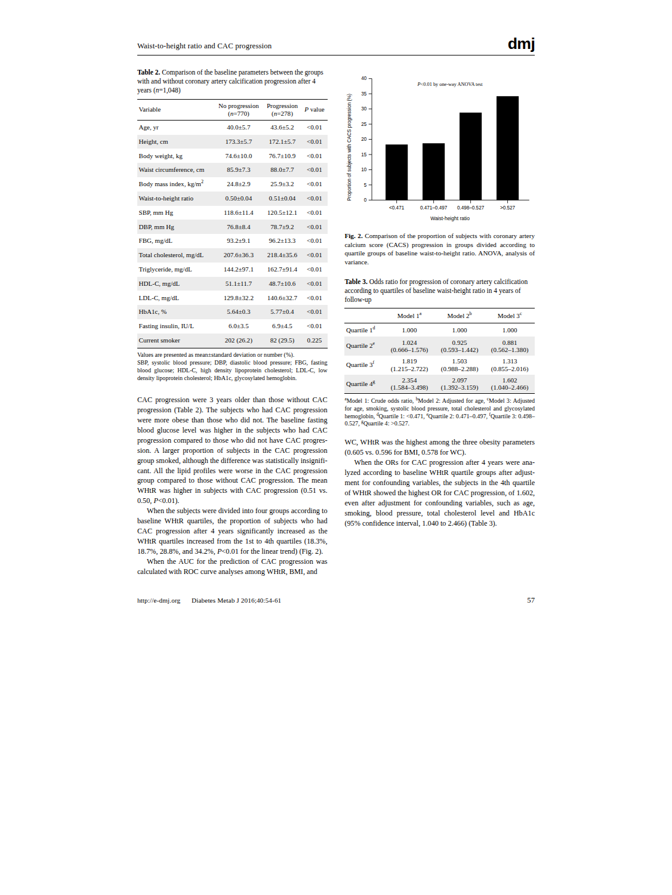Waist-to-height ratio and CAC progression
dmj
Table 2. Comparison of the baseline parameters between the groups with and without coronary artery calcification progression after 4 years (n=1,048)
| Variable | No progression ( n =770) | Progression ( n =278) | P value |
| --- | --- | --- | --- |
| Age, yr | 40.0±5.7 | 43.6±5.2 | <0.01 |
| Height, cm | 173.3±5.7 | 172.1±5.7 | <0.01 |
| Body weight, kg | 74.6±10.0 | 76.7±10.9 | <0.01 |
| Waist circumference, cm | 85.9±7.3 | 88.0±7.7 | <0.01 |
| Body mass index, kg/m 2 | 24.8±2.9 | 25.9±3.2 | <0.01 |
| Waist-to-height ratio | 0.50±0.04 | 0.51±0.04 | <0.01 |
| SBP, mm Hg | 118.6±11.4 | 120.5±12.1 | <0.01 |
| DBP, mm Hg | 76.8±8.4 | 78.7±9.2 | <0.01 |
| FBG, mg/dL | 93.2±9.1 | 96.2±13.3 | <0.01 |
| Total cholesterol, mg/dL | 207.6±36.3 | 218.4±35.6 | <0.01 |
| Triglyceride, mg/dL | 144.2±97.1 | 162.7±91.4 | <0.01 |
| HDL-C, mg/dL | 51.1±11.7 | 48.7±10.6 | <0.01 |
| LDL-C, mg/dL | 129.8±32.2 | 140.6±32.7 | <0.01 |
| HbA1c, % | 5.64±0.3 | 5.77±0.4 | <0.01 |
| Fasting insulin, IU/L | 6.0±3.5 | 6.9±4.5 | <0.01 |
| Current smoker | 202 (26.2) | 82 (29.5) | 0.225 |
Values are presented as mean±standard deviation or number (%).
SBP, systolic blood pressure; DBP, diastolic blood pressure; FBG, fasting blood glucose; HDL-C, high density lipoprotein cholesterol; LDL-C, low density lipoprotein cholesterol; HbA1c, glycosylated hemoglobin.
CAC progression were 3 years older than those without CAC progression (Table 2). The subjects who had CAC progression were more obese than those who did not. The baseline fasting blood glucose level was higher in the subjects who had CAC progression compared to those who did not have CAC progression. A larger proportion of subjects in the CAC progression group smoked, although the difference was statistically insignificant. All the lipid profiles were worse in the CAC progression group compared to those without CAC progression. The mean WHtR was higher in subjects with CAC progression (0.51 vs. 0.50, P<0.01).
When the subjects were divided into four groups according to baseline WHtR quartiles, the proportion of subjects who had CAC progression after 4 years significantly increased as the WHtR quartiles increased from the 1st to 4th quartiles (18.3%, 18.7%, 28.8%, and 34.2%, P<0.01 for the linear trend) (Fig. 2).
When the AUC for the prediction of CAC progression was calculated with ROC curve analyses among WHtR, BMI, and
Proportion of subjects with CACS progression (%) 0 5 10 15 20 25 30 35 40 <0.471 0.471–0.497 0.498–0.527 >0.527 Waist-height ratio P<0.01 by one-way ANOVA test
Fig. 2. Comparison of the proportion of subjects with coronary artery calcium score (CACS) progression in groups divided according to quartile groups of baseline waist-to-height ratio. ANOVA, analysis of variance.
Table 3. Odds ratio for progression of coronary artery calcification according to quartiles of baseline waist-height ratio in 4 years of follow-up
| | Model 1 a | Model 2 b | Model 3 c |
| --- | --- | --- | --- |
| Quartile 1 d | 1.000 | 1.000 | 1.000 |
| Quartile 2 e | 1.024 (0.666–1.576) | 0.925 (0.593–1.442) | 0.881 (0.562–1.380) |
| Quartile 3 f | 1.819 (1.215–2.722) | 1.503 (0.988–2.288) | 1.313 (0.855–2.016) |
| Quartile 4 g | 2.354 (1.584–3.498) | 2.097 (1.392–3.159) | 1.602 (1.040–2.466) |
aModel 1: Crude odds ratio, bModel 2: Adjusted for age, cModel 3: Adjusted for age, smoking, systolic blood pressure, total cholesterol and glycosylated hemoglobin, dQuartile 1: <0.471, eQuartile 2: 0.471–0.497, fQuartile 3: 0.498–0.527, gQuartile 4: >0.527.
WC, WHtR was the highest among the three obesity parameters (0.605 vs. 0.596 for BMI, 0.578 for WC).
When the ORs for CAC progression after 4 years were analyzed according to baseline WHtR quartile groups after adjustment for confounding variables, the subjects in the 4th quartile of WHtR showed the highest OR for CAC progression, of 1.602, even after adjustment for confounding variables, such as age, smoking, blood pressure, total cholesterol level and HbA1c (95% confidence interval, 1.040 to 2.466) (Table 3).
http://e-dmj.org Diabetes Metab J 2016;40:54-61
57